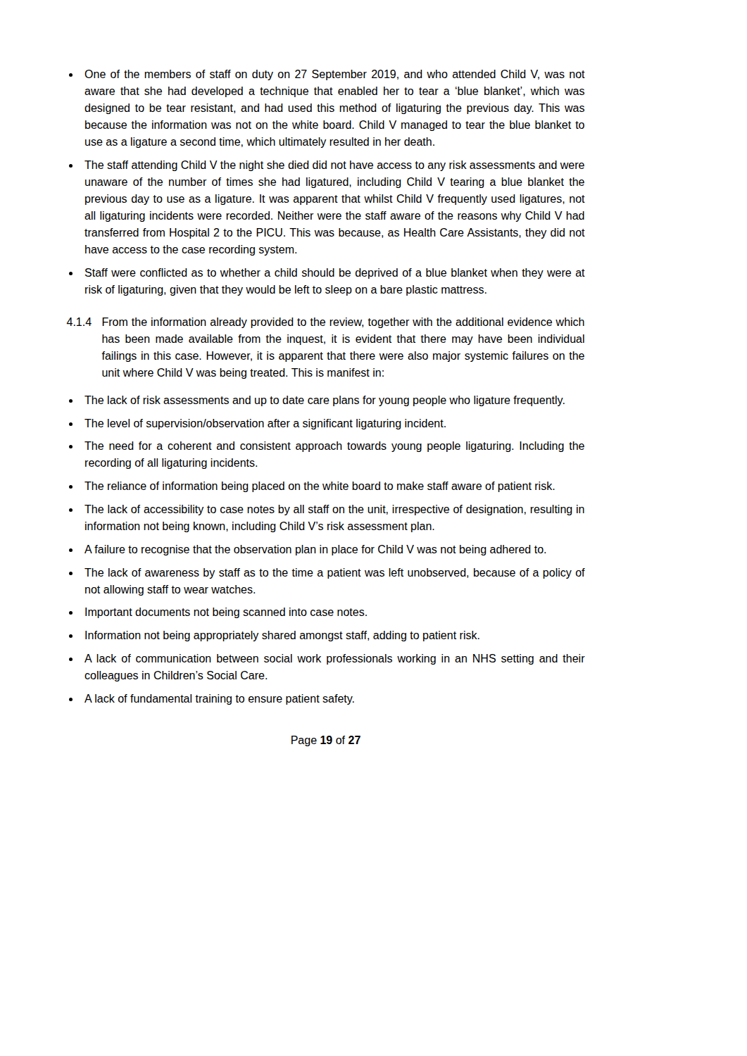One of the members of staff on duty on 27 September 2019, and who attended Child V, was not aware that she had developed a technique that enabled her to tear a ‘blue blanket’, which was designed to be tear resistant, and had used this method of ligaturing the previous day. This was because the information was not on the white board. Child V managed to tear the blue blanket to use as a ligature a second time, which ultimately resulted in her death.
The staff attending Child V the night she died did not have access to any risk assessments and were unaware of the number of times she had ligatured, including Child V tearing a blue blanket the previous day to use as a ligature. It was apparent that whilst Child V frequently used ligatures, not all ligaturing incidents were recorded. Neither were the staff aware of the reasons why Child V had transferred from Hospital 2 to the PICU. This was because, as Health Care Assistants, they did not have access to the case recording system.
Staff were conflicted as to whether a child should be deprived of a blue blanket when they were at risk of ligaturing, given that they would be left to sleep on a bare plastic mattress.
4.1.4
From the information already provided to the review, together with the additional evidence which has been made available from the inquest, it is evident that there may have been individual failings in this case. However, it is apparent that there were also major systemic failures on the unit where Child V was being treated. This is manifest in:
The lack of risk assessments and up to date care plans for young people who ligature frequently.
The level of supervision/observation after a significant ligaturing incident.
The need for a coherent and consistent approach towards young people ligaturing. Including the recording of all ligaturing incidents.
The reliance of information being placed on the white board to make staff aware of patient risk.
The lack of accessibility to case notes by all staff on the unit, irrespective of designation, resulting in information not being known, including Child V’s risk assessment plan.
A failure to recognise that the observation plan in place for Child V was not being adhered to.
The lack of awareness by staff as to the time a patient was left unobserved, because of a policy of not allowing staff to wear watches.
Important documents not being scanned into case notes.
Information not being appropriately shared amongst staff, adding to patient risk.
A lack of communication between social work professionals working in an NHS setting and their colleagues in Children’s Social Care.
A lack of fundamental training to ensure patient safety.
Page 19 of 27